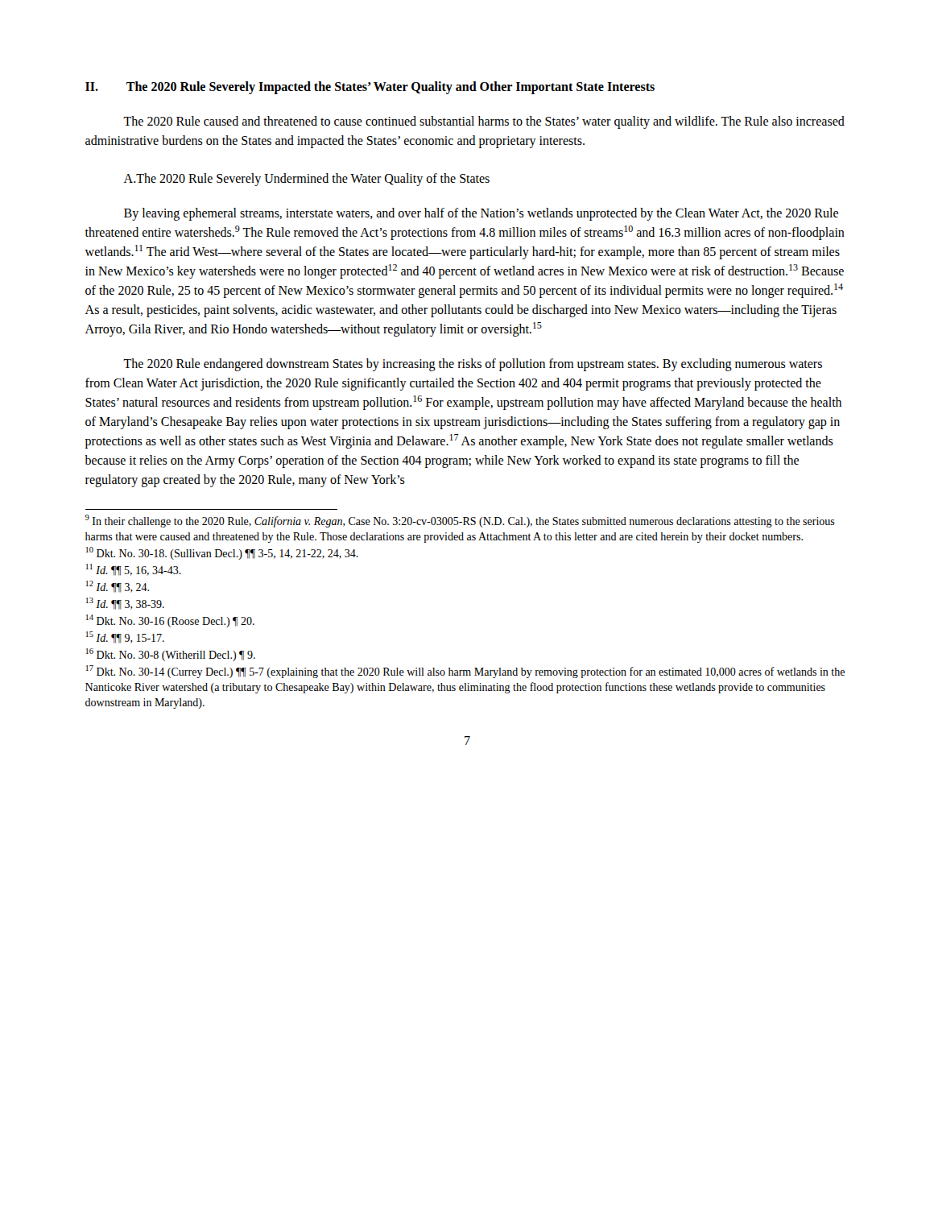II. The 2020 Rule Severely Impacted the States’ Water Quality and Other Important State Interests
The 2020 Rule caused and threatened to cause continued substantial harms to the States’ water quality and wildlife. The Rule also increased administrative burdens on the States and impacted the States’ economic and proprietary interests.
A. The 2020 Rule Severely Undermined the Water Quality of the States
By leaving ephemeral streams, interstate waters, and over half of the Nation’s wetlands unprotected by the Clean Water Act, the 2020 Rule threatened entire watersheds.9 The Rule removed the Act’s protections from 4.8 million miles of streams10 and 16.3 million acres of non-floodplain wetlands.11 The arid West—where several of the States are located—were particularly hard-hit; for example, more than 85 percent of stream miles in New Mexico’s key watersheds were no longer protected12 and 40 percent of wetland acres in New Mexico were at risk of destruction.13 Because of the 2020 Rule, 25 to 45 percent of New Mexico’s stormwater general permits and 50 percent of its individual permits were no longer required.14 As a result, pesticides, paint solvents, acidic wastewater, and other pollutants could be discharged into New Mexico waters—including the Tijeras Arroyo, Gila River, and Rio Hondo watersheds—without regulatory limit or oversight.15
The 2020 Rule endangered downstream States by increasing the risks of pollution from upstream states. By excluding numerous waters from Clean Water Act jurisdiction, the 2020 Rule significantly curtailed the Section 402 and 404 permit programs that previously protected the States’ natural resources and residents from upstream pollution.16 For example, upstream pollution may have affected Maryland because the health of Maryland’s Chesapeake Bay relies upon water protections in six upstream jurisdictions—including the States suffering from a regulatory gap in protections as well as other states such as West Virginia and Delaware.17 As another example, New York State does not regulate smaller wetlands because it relies on the Army Corps’ operation of the Section 404 program; while New York worked to expand its state programs to fill the regulatory gap created by the 2020 Rule, many of New York’s
9 In their challenge to the 2020 Rule, California v. Regan, Case No. 3:20-cv-03005-RS (N.D. Cal.), the States submitted numerous declarations attesting to the serious harms that were caused and threatened by the Rule. Those declarations are provided as Attachment A to this letter and are cited herein by their docket numbers.
10 Dkt. No. 30-18. (Sullivan Decl.) ¶¶ 3-5, 14, 21-22, 24, 34.
11 Id. ¶¶ 5, 16, 34-43.
12 Id. ¶¶ 3, 24.
13 Id. ¶¶ 3, 38-39.
14 Dkt. No. 30-16 (Roose Decl.) ¶ 20.
15 Id. ¶¶ 9, 15-17.
16 Dkt. No. 30-8 (Witherill Decl.) ¶ 9.
17 Dkt. No. 30-14 (Currey Decl.) ¶¶ 5-7 (explaining that the 2020 Rule will also harm Maryland by removing protection for an estimated 10,000 acres of wetlands in the Nanticoke River watershed (a tributary to Chesapeake Bay) within Delaware, thus eliminating the flood protection functions these wetlands provide to communities downstream in Maryland).
7